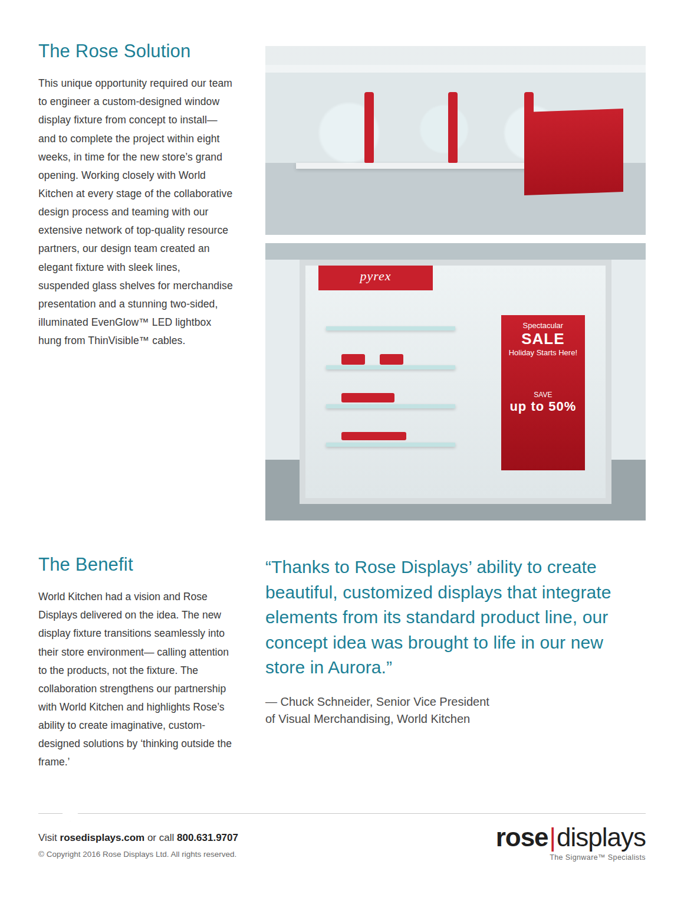The Rose Solution
This unique opportunity required our team to engineer a custom-designed window display fixture from concept to install— and to complete the project within eight weeks, in time for the new store’s grand opening. Working closely with World Kitchen at every stage of the collaborative design process and teaming with our extensive network of top-quality resource partners, our design team created an elegant fixture with sleek lines, suspended glass shelves for merchandise presentation and a stunning two-sided, illuminated EvenGlow™ LED lightbox hung from ThinVisible™ cables.
pyrex
Spectacular
SALE Holiday Starts Here!
SAVE
up to 50%
The Benefit
World Kitchen had a vision and Rose Displays delivered on the idea. The new display fixture transitions seamlessly into their store environment— calling attention to the products, not the fixture. The collaboration strengthens our partnership with World Kitchen and highlights Rose’s ability to create imaginative, custom-designed solutions by ‘thinking outside the frame.’
“Thanks to Rose Displays’ ability to create beautiful, customized displays that integrate elements from its standard product line, our concept idea was brought to life in our new store in Aurora.”
— Chuck Schneider, Senior Vice President
of Visual Merchandising, World Kitchen
Visit rosedisplays.com or call 800.631.9707
© Copyright 2016 Rose Displays Ltd. All rights reserved.
rose|displays
The Signware™ Specialists